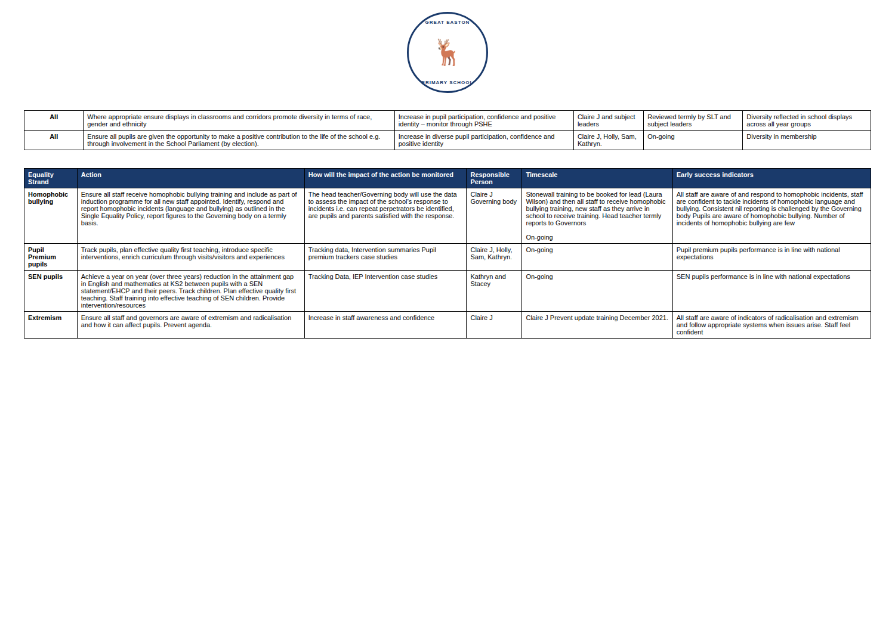GREAT EASTON
🦌
PRIMARY SCHOOL
| All | Where appropriate ensure displays in classrooms and corridors promote diversity in terms of race, gender and ethnicity | Increase in pupil participation, confidence and positive identity – monitor through PSHE | Claire J and subject leaders | Reviewed termly by SLT and subject leaders | Diversity reflected in school displays across all year groups |
| All | Ensure all pupils are given the opportunity to make a positive contribution to the life of the school e.g. through involvement in the School Parliament (by election). | Increase in diverse pupil participation, confidence and positive identity | Claire J, Holly, Sam, Kathryn. | On-going | Diversity in membership |
| Equality Strand | Action | How will the impact of the action be monitored | Responsible Person | Timescale | Early success indicators |
| --- | --- | --- | --- | --- | --- |
| Homophobic bullying | Ensure all staff receive homophobic bullying training and include as part of induction programme for all new staff appointed. Identify, respond and report homophobic incidents (language and bullying) as outlined in the Single Equality Policy, report figures to the Governing body on a termly basis. | The head teacher/Governing body will use the data to assess the impact of the school’s response to incidents i.e. can repeat perpetrators be identified, are pupils and parents satisfied with the response. | Claire J Governing body | Stonewall training to be booked for lead (Laura Wilson) and then all staff to receive homophobic bullying training, new staff as they arrive in school to receive training. Head teacher termly reports to Governors On-going | All staff are aware of and respond to homophobic incidents, staff are confident to tackle incidents of homophobic language and bullying. Consistent nil reporting is challenged by the Governing body Pupils are aware of homophobic bullying. Number of incidents of homophobic bullying are few |
| Pupil Premium pupils | Track pupils, plan effective quality first teaching, introduce specific interventions, enrich curriculum through visits/visitors and experiences | Tracking data, Intervention summaries Pupil premium trackers case studies | Claire J, Holly, Sam, Kathryn. | On-going | Pupil premium pupils performance is in line with national expectations |
| SEN pupils | Achieve a year on year (over three years) reduction in the attainment gap in English and mathematics at KS2 between pupils with a SEN statement/EHCP and their peers. Track children. Plan effective quality first teaching. Staff training into effective teaching of SEN children. Provide intervention/resources | Tracking Data, IEP Intervention case studies | Kathryn and Stacey | On-going | SEN pupils performance is in line with national expectations |
| Extremism | Ensure all staff and governors are aware of extremism and radicalisation and how it can affect pupils. Prevent agenda. | Increase in staff awareness and confidence | Claire J | Claire J Prevent update training December 2021. | All staff are aware of indicators of radicalisation and extremism and follow appropriate systems when issues arise. Staff feel confident |